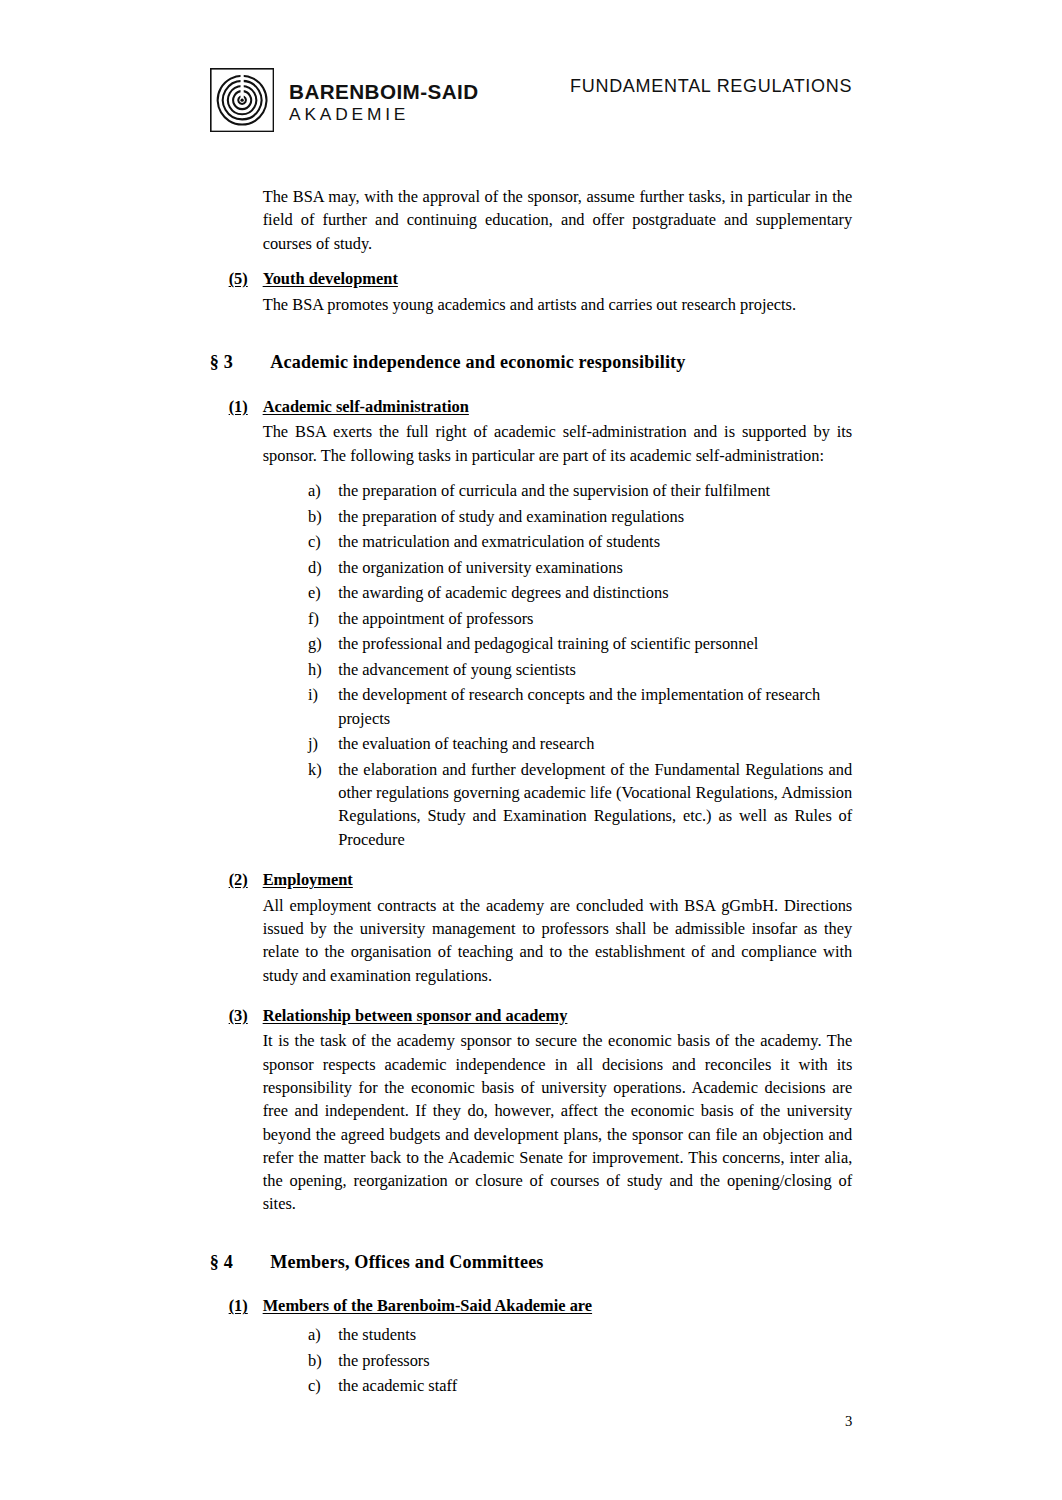BARENBOIM-SAID
AKADEMIE
FUNDAMENTAL REGULATIONS
The BSA may, with the approval of the sponsor, assume further tasks, in particular in the field of further and continuing education, and offer postgraduate and supplementary courses of study.
(5)
Youth development
The BSA promotes young academics and artists and carries out research projects.
§ 3 Academic independence and economic responsibility
(1)
Academic self-administration
The BSA exerts the full right of academic self-administration and is supported by its sponsor. The following tasks in particular are part of its academic self-administration:
the preparation of curricula and the supervision of their fulfilment
the preparation of study and examination regulations
the matriculation and exmatriculation of students
the organization of university examinations
the awarding of academic degrees and distinctions
the appointment of professors
the professional and pedagogical training of scientific personnel
the advancement of young scientists
the development of research concepts and the implementation of research projects
the evaluation of teaching and research
the elaboration and further development of the Fundamental Regulations and other regulations governing academic life (Vocational Regulations, Admission Regulations, Study and Examination Regulations, etc.) as well as Rules of Procedure
(2)
Employment
All employment contracts at the academy are concluded with BSA gGmbH. Directions issued by the university management to professors shall be admissible insofar as they relate to the organisation of teaching and to the establishment of and compliance with study and examination regulations.
(3)
Relationship between sponsor and academy
It is the task of the academy sponsor to secure the economic basis of the academy. The sponsor respects academic independence in all decisions and reconciles it with its responsibility for the economic basis of university operations. Academic decisions are free and independent. If they do, however, affect the economic basis of the university beyond the agreed budgets and development plans, the sponsor can file an objection and refer the matter back to the Academic Senate for improvement. This concerns, inter alia, the opening, reorganization or closure of courses of study and the opening/closing of sites.
§ 4 Members, Offices and Committees
(1)
Members of the Barenboim-Said Akademie are
the students
the professors
the academic staff
3